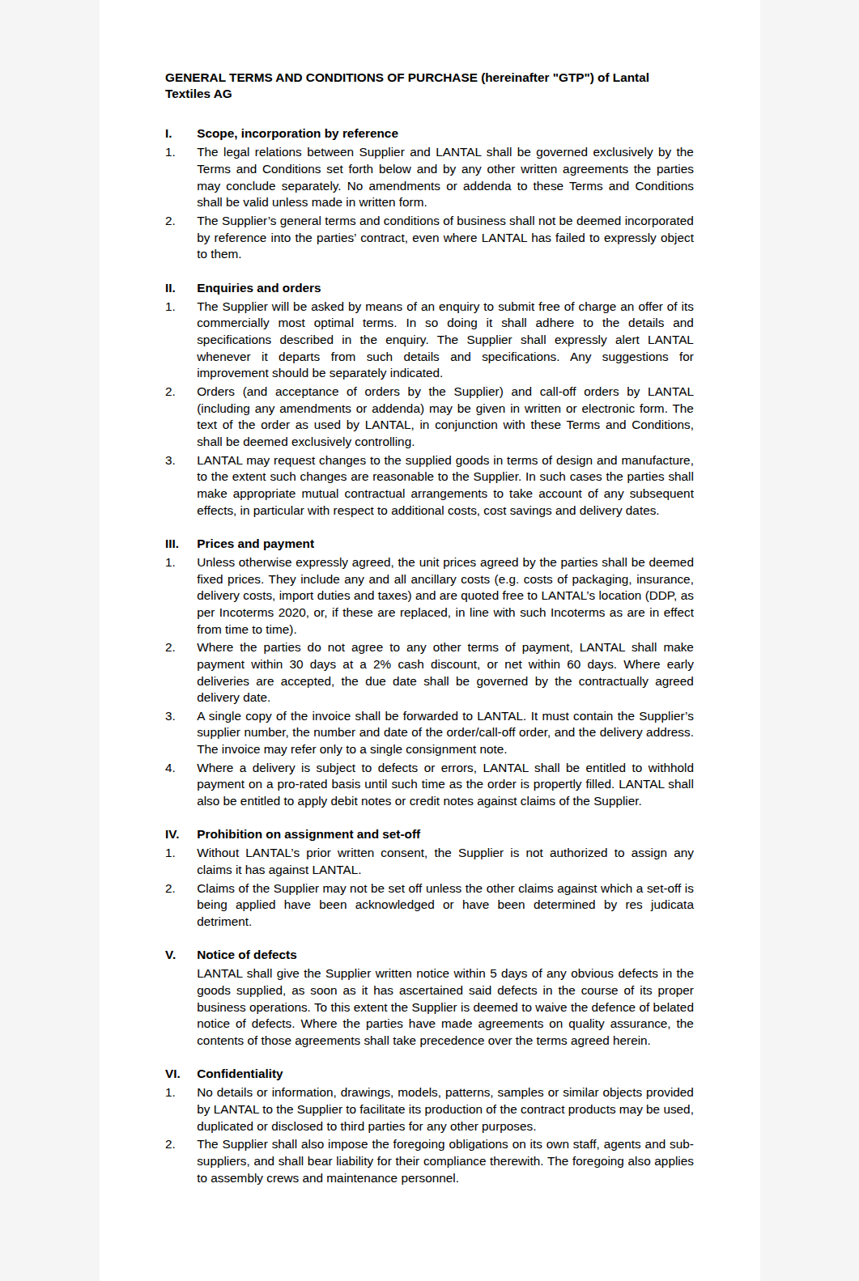GENERAL TERMS AND CONDITIONS OF PURCHASE (hereinafter "GTP") of Lantal Textiles AG
I. Scope, incorporation by reference
1. The legal relations between Supplier and LANTAL shall be governed exclusively by the Terms and Conditions set forth below and by any other written agreements the parties may conclude separately. No amendments or addenda to these Terms and Conditions shall be valid unless made in written form.
2. The Supplier’s general terms and conditions of business shall not be deemed incorporated by reference into the parties’ contract, even where LANTAL has failed to expressly object to them.
II. Enquiries and orders
1. The Supplier will be asked by means of an enquiry to submit free of charge an offer of its commercially most optimal terms. In so doing it shall adhere to the details and specifications described in the enquiry. The Supplier shall expressly alert LANTAL whenever it departs from such details and specifications. Any suggestions for improvement should be separately indicated.
2. Orders (and acceptance of orders by the Supplier) and call-off orders by LANTAL (including any amendments or addenda) may be given in written or electronic form. The text of the order as used by LANTAL, in conjunction with these Terms and Conditions, shall be deemed exclusively controlling.
3. LANTAL may request changes to the supplied goods in terms of design and manufacture, to the extent such changes are reasonable to the Supplier. In such cases the parties shall make appropriate mutual contractual arrangements to take account of any subsequent effects, in particular with respect to additional costs, cost savings and delivery dates.
III. Prices and payment
1. Unless otherwise expressly agreed, the unit prices agreed by the parties shall be deemed fixed prices. They include any and all ancillary costs (e.g. costs of packaging, insurance, delivery costs, import duties and taxes) and are quoted free to LANTAL’s location (DDP, as per Incoterms 2020, or, if these are replaced, in line with such Incoterms as are in effect from time to time).
2. Where the parties do not agree to any other terms of payment, LANTAL shall make payment within 30 days at a 2% cash discount, or net within 60 days. Where early deliveries are accepted, the due date shall be governed by the contractually agreed delivery date.
3. A single copy of the invoice shall be forwarded to LANTAL. It must contain the Supplier’s supplier number, the number and date of the order/call-off order, and the delivery address. The invoice may refer only to a single consignment note.
4. Where a delivery is subject to defects or errors, LANTAL shall be entitled to withhold payment on a pro-rated basis until such time as the order is propertly filled. LANTAL shall also be entitled to apply debit notes or credit notes against claims of the Supplier.
IV. Prohibition on assignment and set-off
1. Without LANTAL’s prior written consent, the Supplier is not authorized to assign any claims it has against LANTAL.
2. Claims of the Supplier may not be set off unless the other claims against which a set-off is being applied have been acknowledged or have been determined by res judicata detriment.
V. Notice of defects
LANTAL shall give the Supplier written notice within 5 days of any obvious defects in the goods supplied, as soon as it has ascertained said defects in the course of its proper business operations. To this extent the Supplier is deemed to waive the defence of belated notice of defects. Where the parties have made agreements on quality assurance, the contents of those agreements shall take precedence over the terms agreed herein.
VI. Confidentiality
1. No details or information, drawings, models, patterns, samples or similar objects provided by LANTAL to the Supplier to facilitate its production of the contract products may be used, duplicated or disclosed to third parties for any other purposes.
2. The Supplier shall also impose the foregoing obligations on its own staff, agents and sub-suppliers, and shall bear liability for their compliance therewith. The foregoing also applies to assembly crews and maintenance personnel.